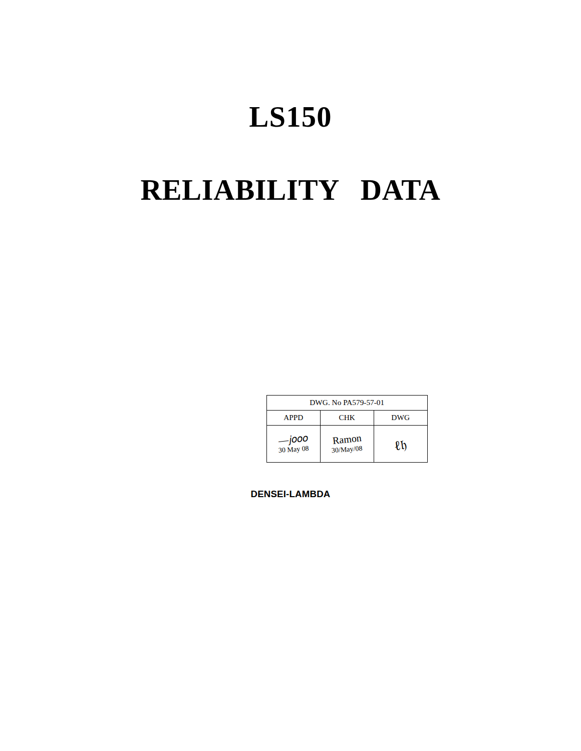LS150
RELIABILITY DATA
| DWG. No PA579-57-01 |
| APPD | CHK | DWG |
| —𝑗𝑜𝑜𝑜 30 May 08 | Ramon 30/May/08 | ℓ​𝔥 |
DENSEI-LAMBDA